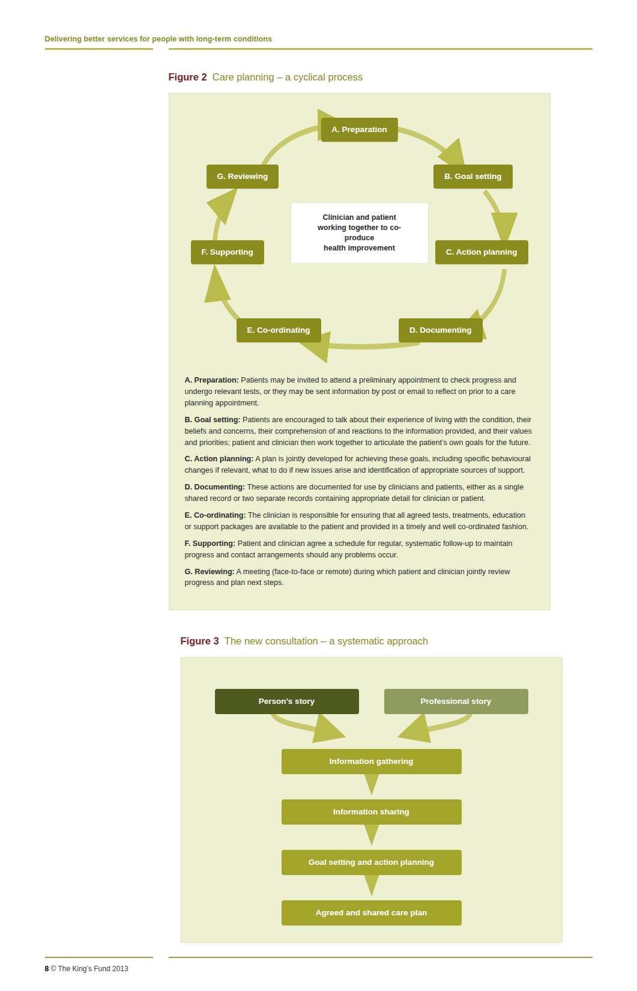Delivering better services for people with long-term conditions
Figure 2 Care planning – a cyclical process
A. Preparation
B. Goal setting
C. Action planning
D. Documenting
E. Co-ordinating
F. Supporting
G. Reviewing
Clinician and patient
working together to co-produce
health improvement
A. Preparation: Patients may be invited to attend a preliminary appointment to check progress and undergo relevant tests, or they may be sent information by post or email to reflect on prior to a care planning appointment.
B. Goal setting: Patients are encouraged to talk about their experience of living with the condition, their beliefs and concerns, their comprehension of and reactions to the information provided, and their values and priorities; patient and clinician then work together to articulate the patient’s own goals for the future.
C. Action planning: A plan is jointly developed for achieving these goals, including specific behavioural changes if relevant, what to do if new issues arise and identification of appropriate sources of support.
D. Documenting: These actions are documented for use by clinicians and patients, either as a single shared record or two separate records containing appropriate detail for clinician or patient.
E. Co-ordinating: The clinician is responsible for ensuring that all agreed tests, treatments, education or support packages are available to the patient and provided in a timely and well co-ordinated fashion.
F. Supporting: Patient and clinician agree a schedule for regular, systematic follow-up to maintain progress and contact arrangements should any problems occur.
G. Reviewing: A meeting (face-to-face or remote) during which patient and clinician jointly review progress and plan next steps.
Figure 3 The new consultation – a systematic approach
Person’s story
Professional story
Information gathering
Information sharing
Goal setting and action planning
Agreed and shared care plan
8 © The King’s Fund 2013